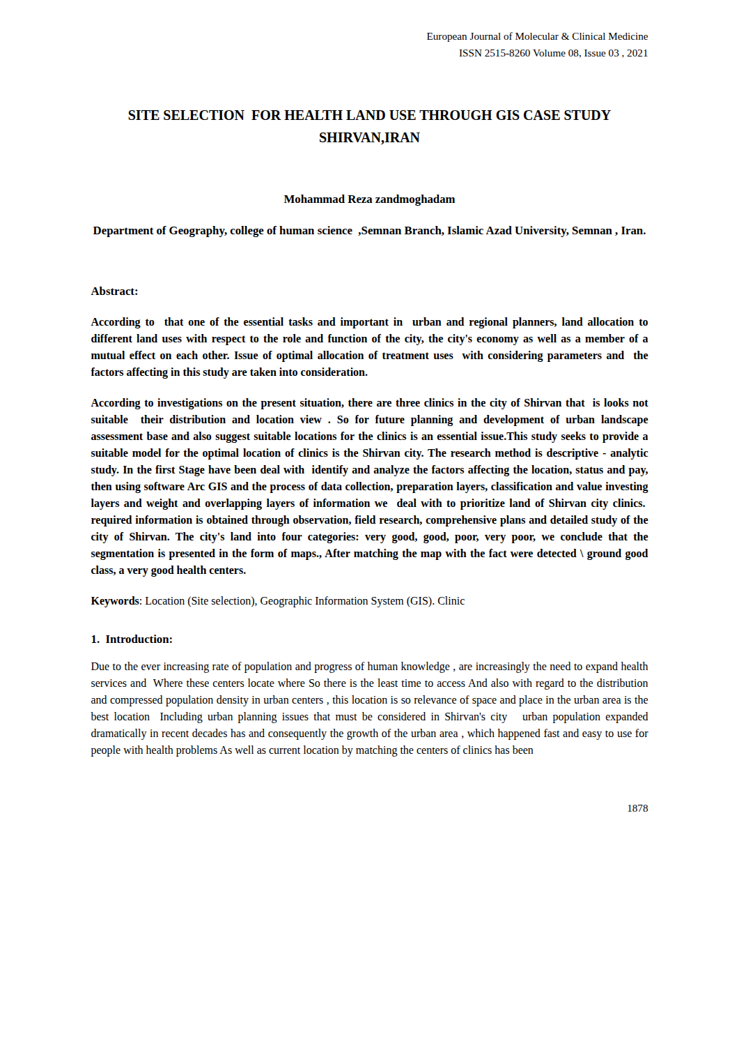European Journal of Molecular & Clinical Medicine
ISSN 2515-8260 Volume 08, Issue 03 , 2021
Site Selection for Health Land Use Through GIS Case Study Shirvan,Iran
Mohammad Reza zandmoghadam
Department of Geography, college of human science ,Semnan Branch, Islamic Azad University, Semnan , Iran.
Abstract:
According to that one of the essential tasks and important in urban and regional planners, land allocation to different land uses with respect to the role and function of the city, the city's economy as well as a member of a mutual effect on each other. Issue of optimal allocation of treatment uses with considering parameters and the factors affecting in this study are taken into consideration.
According to investigations on the present situation, there are three clinics in the city of Shirvan that is looks not suitable their distribution and location view . So for future planning and development of urban landscape assessment base and also suggest suitable locations for the clinics is an essential issue.This study seeks to provide a suitable model for the optimal location of clinics is the Shirvan city. The research method is descriptive - analytic study. In the first Stage have been deal with identify and analyze the factors affecting the location, status and pay, then using software Arc GIS and the process of data collection, preparation layers, classification and value investing layers and weight and overlapping layers of information we deal with to prioritize land of Shirvan city clinics. required information is obtained through observation, field research, comprehensive plans and detailed study of the city of Shirvan. The city's land into four categories: very good, good, poor, very poor, we conclude that the segmentation is presented in the form of maps., After matching the map with the fact were detected \ ground good class, a very good health centers.
Keywords: Location (Site selection), Geographic Information System (GIS). Clinic
1. Introduction:
Due to the ever increasing rate of population and progress of human knowledge , are increasingly the need to expand health services and Where these centers locate where So there is the least time to access And also with regard to the distribution and compressed population density in urban centers , this location is so relevance of space and place in the urban area is the best location Including urban planning issues that must be considered in Shirvan's city urban population expanded dramatically in recent decades has and consequently the growth of the urban area , which happened fast and easy to use for people with health problems As well as current location by matching the centers of clinics has been
1878